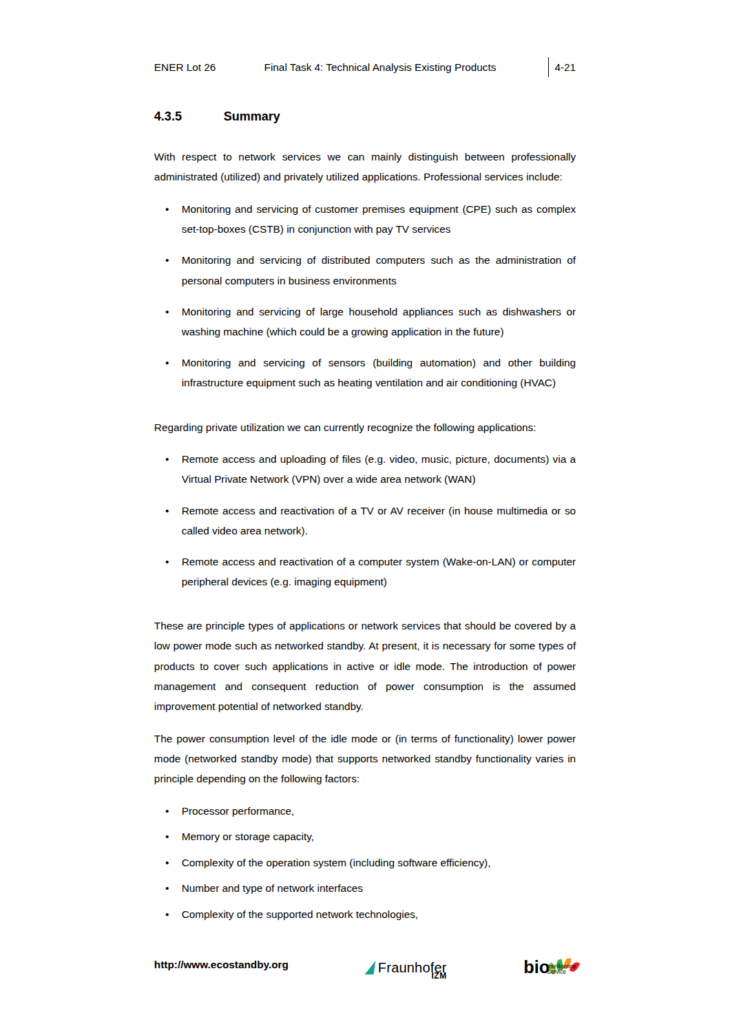ENER Lot 26
Final Task 4: Technical Analysis Existing Products
4-21
4.3.5 Summary
With respect to network services we can mainly distinguish between professionally administrated (utilized) and privately utilized applications. Professional services include:
Monitoring and servicing of customer premises equipment (CPE) such as complex set-top-boxes (CSTB) in conjunction with pay TV services
Monitoring and servicing of distributed computers such as the administration of personal computers in business environments
Monitoring and servicing of large household appliances such as dishwashers or washing machine (which could be a growing application in the future)
Monitoring and servicing of sensors (building automation) and other building infrastructure equipment such as heating ventilation and air conditioning (HVAC)
Regarding private utilization we can currently recognize the following applications:
Remote access and uploading of files (e.g. video, music, picture, documents) via a Virtual Private Network (VPN) over a wide area network (WAN)
Remote access and reactivation of a TV or AV receiver (in house multimedia or so called video area network).
Remote access and reactivation of a computer system (Wake-on-LAN) or computer peripheral devices (e.g. imaging equipment)
These are principle types of applications or network services that should be covered by a low power mode such as networked standby. At present, it is necessary for some types of products to cover such applications in active or idle mode. The introduction of power management and consequent reduction of power consumption is the assumed improvement potential of networked standby.
The power consumption level of the idle mode or (in terms of functionality) lower power mode (networked standby mode) that supports networked standby functionality varies in principle depending on the following factors:
Processor performance,
Memory or storage capacity,
Complexity of the operation system (including software efficiency),
Number and type of network interfaces
Complexity of the supported network technologies,
http://www.ecostandby.org
Fraunhofer
IZM
bio
Intelligence Service